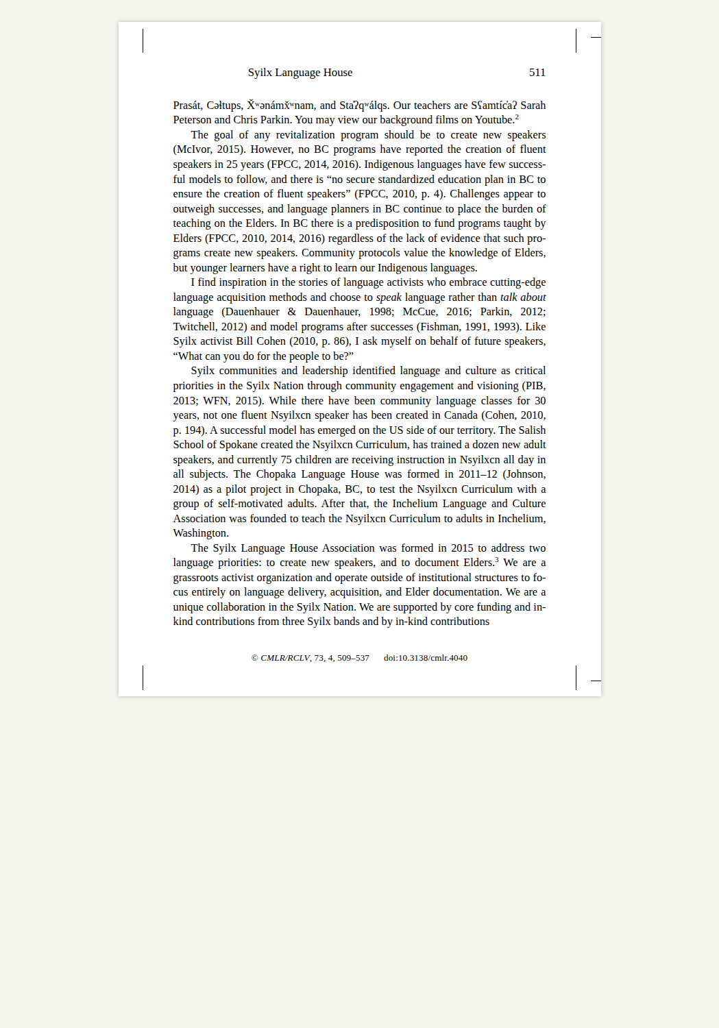Syilx Language House 511
Prasát, Cəɬtups, X̌ʷənámx̌ʷnam, and Sta̓ʔqʷálqs. Our teachers are Sʕamtíc̓aʔ Sarah Peterson and Chris Parkin. You may view our background films on Youtube.2
The goal of any revitalization program should be to create new speakers (McIvor, 2015). However, no BC programs have reported the creation of fluent speakers in 25 years (FPCC, 2014, 2016). Indigenous languages have few successful models to follow, and there is “no secure standardized education plan in BC to ensure the creation of fluent speakers” (FPCC, 2010, p. 4). Challenges appear to outweigh successes, and language planners in BC continue to place the burden of teaching on the Elders. In BC there is a predisposition to fund programs taught by Elders (FPCC, 2010, 2014, 2016) regardless of the lack of evidence that such programs create new speakers. Community protocols value the knowledge of Elders, but younger learners have a right to learn our Indigenous languages.
I find inspiration in the stories of language activists who embrace cutting-edge language acquisition methods and choose to speak language rather than talk about language (Dauenhauer & Dauenhauer, 1998; McCue, 2016; Parkin, 2012; Twitchell, 2012) and model programs after successes (Fishman, 1991, 1993). Like Syilx activist Bill Cohen (2010, p. 86), I ask myself on behalf of future speakers, “What can you do for the people to be?”
Syilx communities and leadership identified language and culture as critical priorities in the Syilx Nation through community engagement and visioning (PIB, 2013; WFN, 2015). While there have been community language classes for 30 years, not one fluent Nsyilxcn speaker has been created in Canada (Cohen, 2010, p. 194). A successful model has emerged on the US side of our territory. The Salish School of Spokane created the Nsyilxcn Curriculum, has trained a dozen new adult speakers, and currently 75 children are receiving instruction in Nsyilxcn all day in all subjects. The Chopaka Language House was formed in 2011–12 (Johnson, 2014) as a pilot project in Chopaka, BC, to test the Nsyilxcn Curriculum with a group of self-motivated adults. After that, the Inchelium Language and Culture Association was founded to teach the Nsyilxcn Curriculum to adults in Inchelium, Washington.
The Syilx Language House Association was formed in 2015 to address two language priorities: to create new speakers, and to document Elders.3 We are a grassroots activist organization and operate outside of institutional structures to focus entirely on language delivery, acquisition, and Elder documentation. We are a unique collaboration in the Syilx Nation. We are supported by core funding and in-kind contributions from three Syilx bands and by in-kind contributions
© CMLR/RCLV, 73, 4, 509–537 doi:10.3138/cmlr.4040